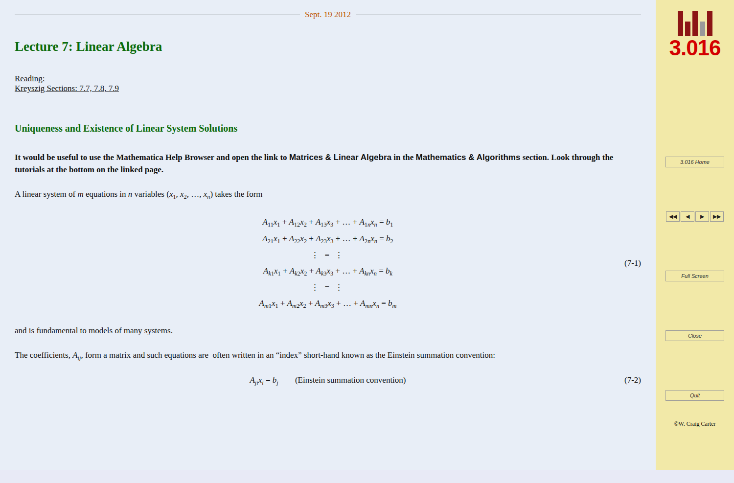Sept. 19 2012
Lecture 7: Linear Algebra
Reading:
Kreyszig Sections: 7.7, 7.8, 7.9
Uniqueness and Existence of Linear System Solutions
It would be useful to use the Mathematica Help Browser and open the link to Matrices & Linear Algebra in the Mathematics & Algorithms section. Look through the tutorials at the bottom on the linked page.
A linear system of m equations in n variables (x1, x2, …, xn) takes the form
A11x1 + A12x2 + A13x3 + … + A1nxn = b1
A21x1 + A22x2 + A23x3 + … + A2nxn = b2
⋮ = ⋮
Ak1x1 + Ak2x2 + Ak3x3 + … + Aknxn = bk
⋮ = ⋮
Am1x1 + Am2x2 + Am3x3 + … + Amnxn = bm
(7-1)
and is fundamental to models of many systems.
The coefficients, Aij, form a matrix and such equations are often written in an “index” short-hand known as the Einstein summation convention:
Ajixi = bj (Einstein summation convention) (7-2)
3.016
3.016 Home
◀◀ ◀ ▶ ▶▶
Full Screen Close Quit
©W. Craig Carter